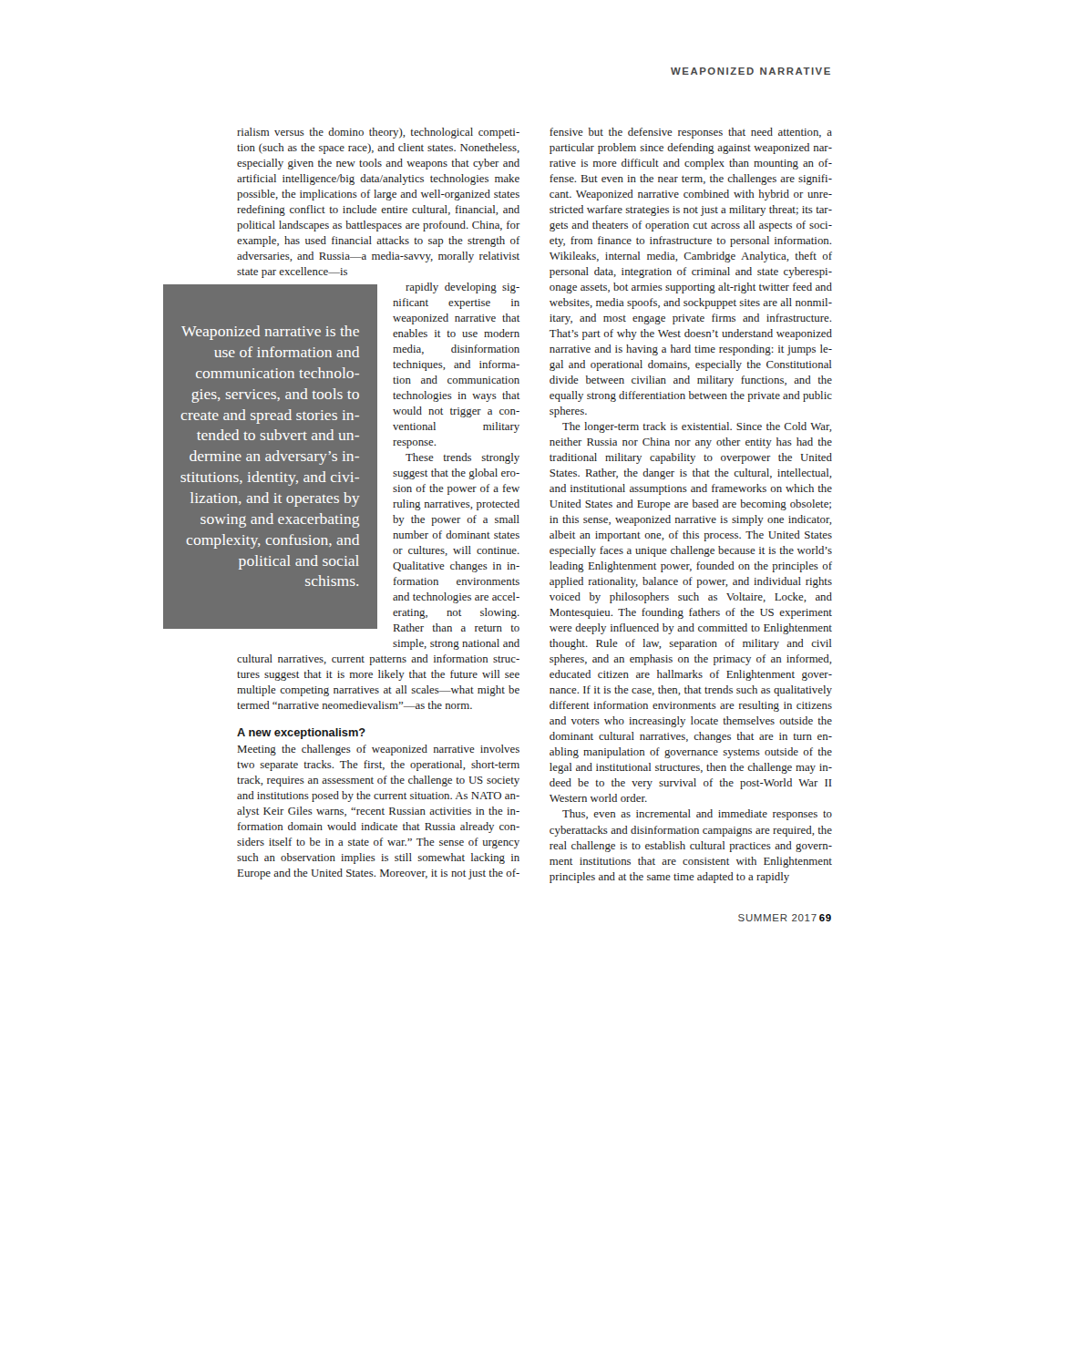Weaponized Narrative
rialism versus the domino theory), technological competition (such as the space race), and client states. Nonetheless, especially given the new tools and weapons that cyber and artificial intelligence/big data/analytics technologies make possible, the implications of large and well-organized states redefining conflict to include entire cultural, financial, and political landscapes as battlespaces are profound. China, for example, has used financial attacks to sap the strength of adversaries, and Russia—a media-savvy, morally relativist state par excellence—is
Weaponized narrative is the use of information and communication technologies, services, and tools to create and spread stories intended to subvert and undermine an adversary’s institutions, identity, and civilization, and it operates by sowing and exacerbating complexity, confusion, and political and social schisms.
rapidly developing significant expertise in weaponized narrative that enables it to use modern media, disinformation techniques, and information and communication technologies in ways that would not trigger a conventional military response.
These trends strongly suggest that the global erosion of the power of a few ruling narratives, protected by the power of a small number of dominant states or cultures, will continue. Qualitative changes in information environments and technologies are accelerating, not slowing. Rather than a return to simple, strong national and cultural narratives, current patterns and information structures suggest that it is more likely that the future will see multiple competing narratives at all scales—what might be termed “narrative neomedievalism”—as the norm.
A new exceptionalism?
Meeting the challenges of weaponized narrative involves two separate tracks. The first, the operational, short-term track, requires an assessment of the challenge to US society and institutions posed by the current situation. As NATO analyst Keir Giles warns, “recent Russian activities in the information domain would indicate that Russia already considers itself to be in a state of war.” The sense of urgency such an observation implies is still somewhat lacking in Europe and the United States. Moreover, it is not just the offensive but the defensive responses that need attention, a particular problem since defending against weaponized narrative is more difficult and complex than mounting an offense. But even in the near term, the challenges are significant. Weaponized narrative combined with hybrid or unrestricted warfare strategies is not just a military threat; its targets and theaters of operation cut across all aspects of society, from finance to infrastructure to personal information. Wikileaks, internal media, Cambridge Analytica, theft of personal data, integration of criminal and state cyberespionage assets, bot armies supporting alt-right twitter feed and websites, media spoofs, and sockpuppet sites are all nonmilitary, and most engage private firms and infrastructure. That’s part of why the West doesn’t understand weaponized narrative and is having a hard time responding: it jumps legal and operational domains, especially the Constitutional divide between civilian and military functions, and the equally strong differentiation between the private and public spheres.
The longer-term track is existential. Since the Cold War, neither Russia nor China nor any other entity has had the traditional military capability to overpower the United States. Rather, the danger is that the cultural, intellectual, and institutional assumptions and frameworks on which the United States and Europe are based are becoming obsolete; in this sense, weaponized narrative is simply one indicator, albeit an important one, of this process. The United States especially faces a unique challenge because it is the world’s leading Enlightenment power, founded on the principles of applied rationality, balance of power, and individual rights voiced by philosophers such as Voltaire, Locke, and Montesquieu. The founding fathers of the US experiment were deeply influenced by and committed to Enlightenment thought. Rule of law, separation of military and civil spheres, and an emphasis on the primacy of an informed, educated citizen are hallmarks of Enlightenment governance. If it is the case, then, that trends such as qualitatively different information environments are resulting in citizens and voters who increasingly locate themselves outside the dominant cultural narratives, changes that are in turn enabling manipulation of governance systems outside of the legal and institutional structures, then the challenge may indeed be to the very survival of the post-World War II Western world order.
Thus, even as incremental and immediate responses to cyberattacks and disinformation campaigns are required, the real challenge is to establish cultural practices and government institutions that are consistent with Enlightenment principles and at the same time adapted to a rapidly
SUMMER 201769